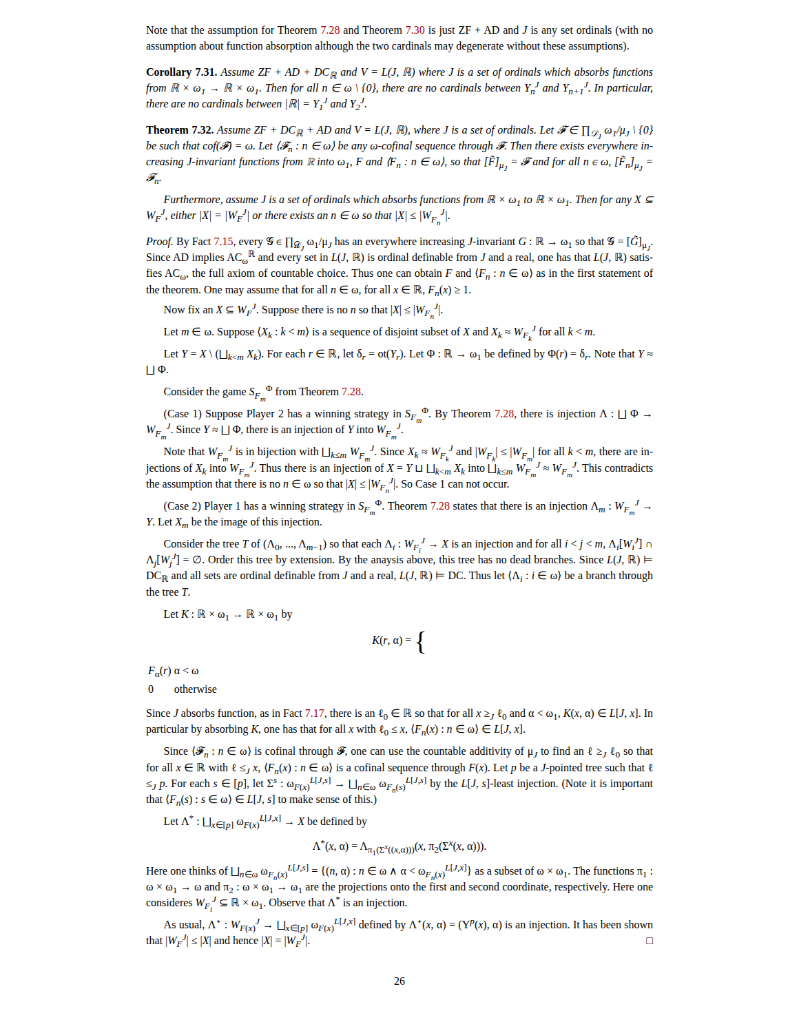Note that the assumption for Theorem 7.28 and Theorem 7.30 is just ZF + AD and J is any set ordinals (with no assumption about function absorption although the two cardinals may degenerate without these assumptions).
Corollary 7.31. Assume ZF + AD + DCℝ and V = L(J, ℝ) where J is a set of ordinals which absorbs functions from ℝ × ω1 → ℝ × ω1. Then for all n ∈ ω \ {0}, there are no cardinals between YnJ and Yn+1J. In particular, there are no cardinals between |ℝ| = Y1J and Y2J.
Theorem 7.32. Assume ZF + DCℝ + AD and V = L(J, ℝ), where J is a set of ordinals. Let 𝓕 ∈ ∏𝒟J ω1/μJ \ {0} be such that cof(𝓕) = ω. Let ⟨𝓕n : n ∈ ω⟩ be any ω-cofinal sequence through 𝓕. Then there exists everywhere increasing J-invariant functions from ℝ into ω1, F and ⟨Fn : n ∈ ω⟩, so that [F̃]μJ = 𝓕 and for all n ∈ ω, [F̃n]μJ = 𝓕n.
Furthermore, assume J is a set of ordinals which absorbs functions from ℝ × ω1 to ℝ × ω1. Then for any X ⊆ WFJ, either |X| = |WFJ| or there exists an n ∈ ω so that |X| ≤ |WFnJ|.
Proof. By Fact 7.15, every 𝒢 ∈ ∏𝒟J ω1/μJ has an everywhere increasing J-invariant G : ℝ → ω1 so that 𝒢 = [G̃]μJ. Since AD implies ACωℝ and every set in L(J, ℝ) is ordinal definable from J and a real, one has that L(J, ℝ) satisfies ACω, the full axiom of countable choice. Thus one can obtain F and ⟨Fn : n ∈ ω⟩ as in the first statement of the theorem. One may assume that for all n ∈ ω, for all x ∈ ℝ, Fn(x) ≥ 1.
Now fix an X ⊆ WFJ. Suppose there is no n so that |X| ≤ |WFnJ|.
Let m ∈ ω. Suppose ⟨Xk : k < m⟩ is a sequence of disjoint subset of X and Xk ≈ WFkJ for all k < m.
Let Y = X \ (⨆k<m Xk). For each r ∈ ℝ, let δr = ot(Yr). Let Φ : ℝ → ω1 be defined by Φ(r) = δr. Note that Y ≈ ⨆ Φ.
Consider the game SFmΦ from Theorem 7.28.
(Case 1) Suppose Player 2 has a winning strategy in SFmΦ. By Theorem 7.28, there is injection Λ : ⨆ Φ → WFmJ. Since Y ≈ ⨆ Φ, there is an injection of Y into WFmJ.
Note that WFmJ is in bijection with ⨆k≤m WFmJ. Since Xk ≈ WFkJ and |WFk| ≤ |WFm| for all k < m, there are injections of Xk into WFmJ. Thus there is an injection of X = Y ⊔ ⨆k<m Xk into ⨆k≤m WFmJ ≈ WFmJ. This contradicts the assumption that there is no n ∈ ω so that |X| ≤ |WFnJ|. So Case 1 can not occur.
(Case 2) Player 1 has a winning strategy in SFmΦ. Theorem 7.28 states that there is an injection Λm : WFmJ → Y. Let Xm be the image of this injection.
Consider the tree T of (Λ0, ..., Λm−1) so that each Λi : WFiJ → X is an injection and for all i < j < m, Λi[WiJ] ∩ Λj[WjJ] = ∅. Order this tree by extension. By the anaysis above, this tree has no dead branches. Since L(J, ℝ) ⊨ DCℝ and all sets are ordinal definable from J and a real, L(J, ℝ) ⊨ DC. Thus let ⟨Λi : i ∈ ω⟩ be a branch through the tree T.
Let K : ℝ × ω1 → ℝ × ω1 by
K(r, α) = {
| F α ( r ) | α < ω |
| 0 | otherwise |
Since J absorbs function, as in Fact 7.17, there is an ℓ0 ∈ ℝ so that for all x ≥J ℓ0 and α < ω1, K(x, α) ∈ L[J, x]. In particular by absorbing K, one has that for all x with ℓ0 ≤ x, ⟨Fn(x) : n ∈ ω⟩ ∈ L[J, x].
Since ⟨𝓕n : n ∈ ω⟩ is cofinal through 𝓕, one can use the countable additivity of μJ to find an ℓ ≥J ℓ0 so that for all x ∈ ℝ with ℓ ≤J x, ⟨Fn(x) : n ∈ ω⟩ is a cofinal sequence through F(x). Let p be a J-pointed tree such that ℓ ≤J p. For each s ∈ [p], let Σs : ωF(x)L[J,s] → ⨆n∈ω ωFn(s)L[J,s] by the L[J, s]-least injection. (Note it is important that ⟨Fn(s) : s ∈ ω⟩ ∈ L[J, s] to make sense of this.)
Let Λ* : ⨆x∈[p] ωF(x)L[J,x] → X be defined by
Λ*(x, α) = Λπ1(Σx((x,α)))(x, π2(Σx(x, α))).
Here one thinks of ⨆n∈ω ωFn(x)L[J,s] = {(n, α) : n ∈ ω ∧ α < ωFn(x)L[J,x]} as a subset of ω × ω1. The functions π1 : ω × ω1 → ω and π2 : ω × ω1 → ω1 are the projections onto the first and second coordinate, respectively. Here one consideres WFiJ ⊆ ℝ × ω1. Observe that Λ* is an injection.
As usual, Λ⋆ : WF(x)J → ⨆x∈[p] ωF(x)L[J,x] defined by Λ⋆(x, α) = (Υp(x), α) is an injection. It has been shown that |WFJ| ≤ |X| and hence |X| = |WFJ|. □
26